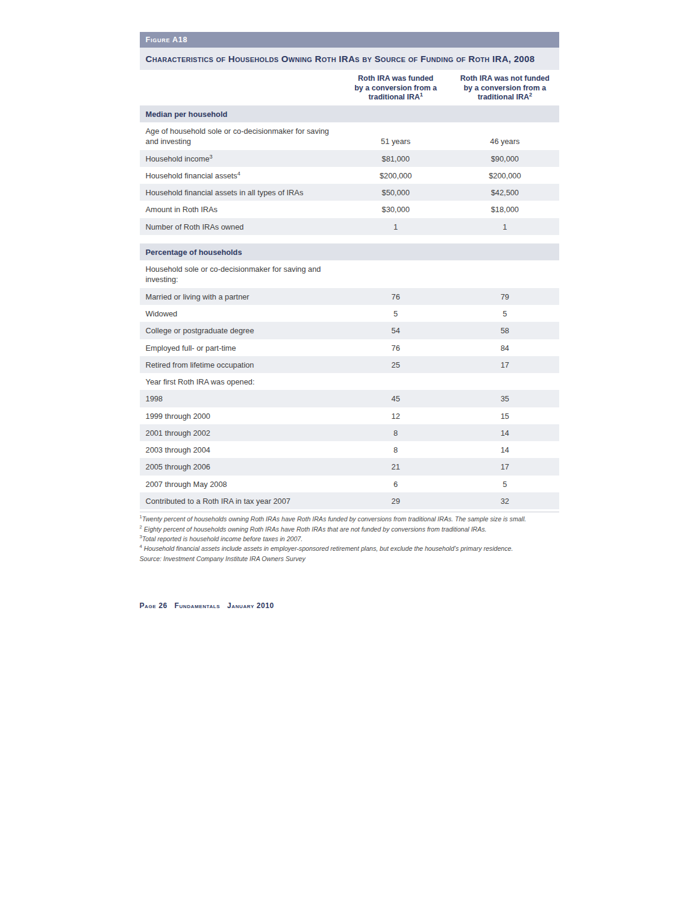Figure A18
Characteristics of Households Owning Roth IRAs by Source of Funding of Roth IRA, 2008
| | Roth IRA was funded by a conversion from a traditional IRA 1 | Roth IRA was not funded by a conversion from a traditional IRA 2 |
| --- | --- | --- |
| Median per household | | |
| Age of household sole or co-decisionmaker for saving and investing | 51 years | 46 years |
| Household income 3 | $81,000 | $90,000 |
| Household financial assets 4 | $200,000 | $200,000 |
| Household financial assets in all types of IRAs | $50,000 | $42,500 |
| Amount in Roth IRAs | $30,000 | $18,000 |
| Number of Roth IRAs owned | 1 | 1 |
| Percentage of households | | |
| Household sole or co-decisionmaker for saving and investing: | | |
| Married or living with a partner | 76 | 79 |
| Widowed | 5 | 5 |
| College or postgraduate degree | 54 | 58 |
| Employed full- or part-time | 76 | 84 |
| Retired from lifetime occupation | 25 | 17 |
| Year first Roth IRA was opened: | | |
| 1998 | 45 | 35 |
| 1999 through 2000 | 12 | 15 |
| 2001 through 2002 | 8 | 14 |
| 2003 through 2004 | 8 | 14 |
| 2005 through 2006 | 21 | 17 |
| 2007 through May 2008 | 6 | 5 |
| Contributed to a Roth IRA in tax year 2007 | 29 | 32 |
1Twenty percent of households owning Roth IRAs have Roth IRAs funded by conversions from traditional IRAs. The sample size is small.
2 Eighty percent of households owning Roth IRAs have Roth IRAs that are not funded by conversions from traditional IRAs.
3Total reported is household income before taxes in 2007.
4 Household financial assets include assets in employer-sponsored retirement plans, but exclude the household’s primary residence.
Source: Investment Company Institute IRA Owners Survey
Page 26 Fundamentals January 2010